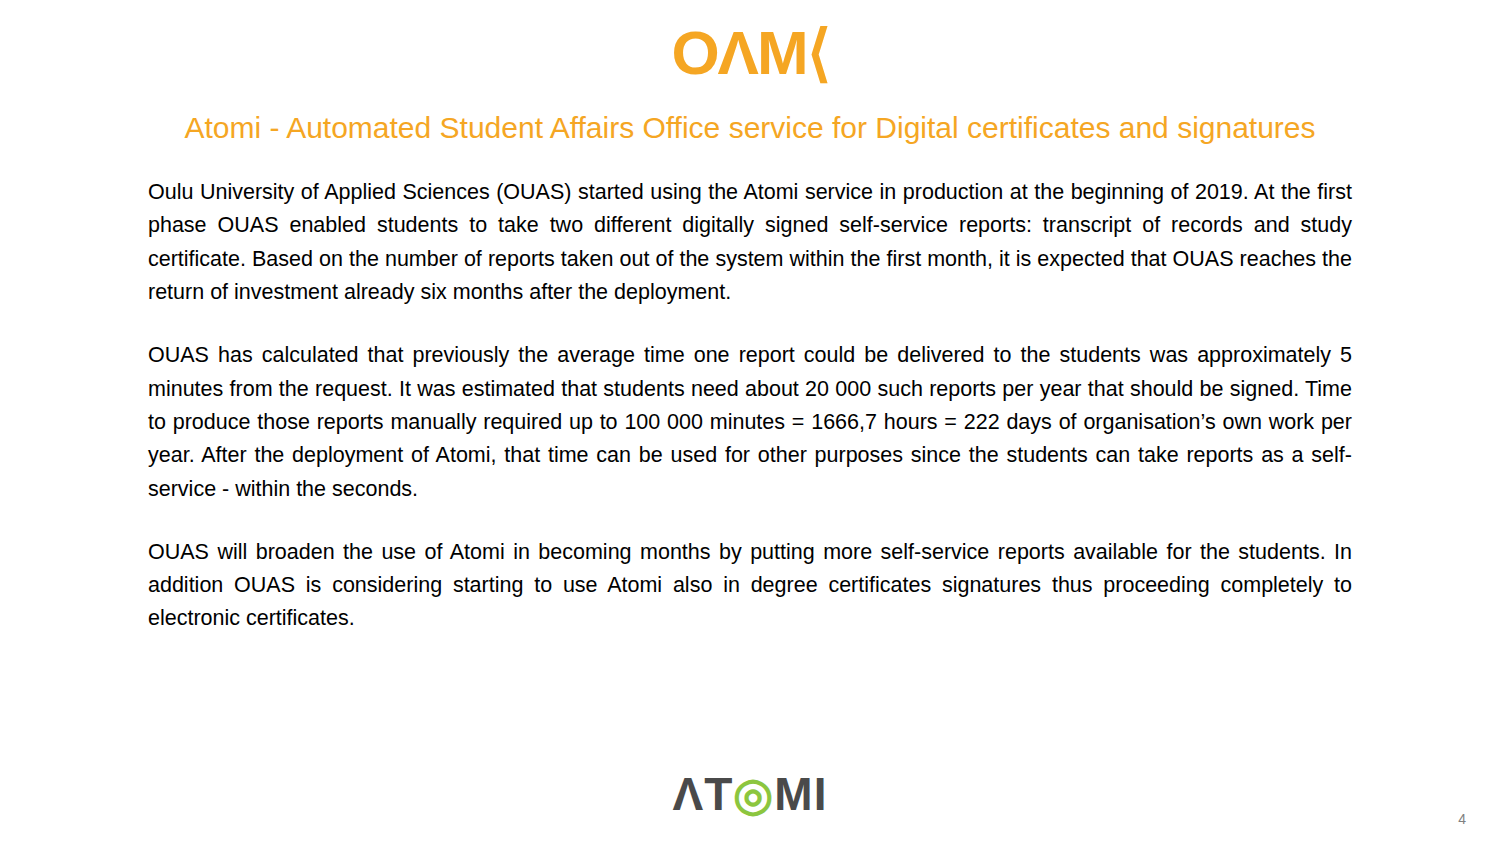OΛM⟨
Atomi - Automated Student Affairs Office service for Digital certificates and signatures
Oulu University of Applied Sciences (OUAS) started using the Atomi service in production at the beginning of 2019. At the first phase OUAS enabled students to take two different digitally signed self-service reports: transcript of records and study certificate. Based on the number of reports taken out of the system within the first month, it is expected that OUAS reaches the return of investment already six months after the deployment.
OUAS has calculated that previously the average time one report could be delivered to the students was approximately 5 minutes from the request. It was estimated that students need about 20 000 such reports per year that should be signed. Time to produce those reports manually required up to 100 000 minutes = 1666,7 hours = 222 days of organisation’s own work per year. After the deployment of Atomi, that time can be used for other purposes since the students can take reports as a self-service - within the seconds.
OUAS will broaden the use of Atomi in becoming months by putting more self-service reports available for the students. In addition OUAS is considering starting to use Atomi also in degree certificates signatures thus proceeding completely to electronic certificates.
ΛT◎MI
4